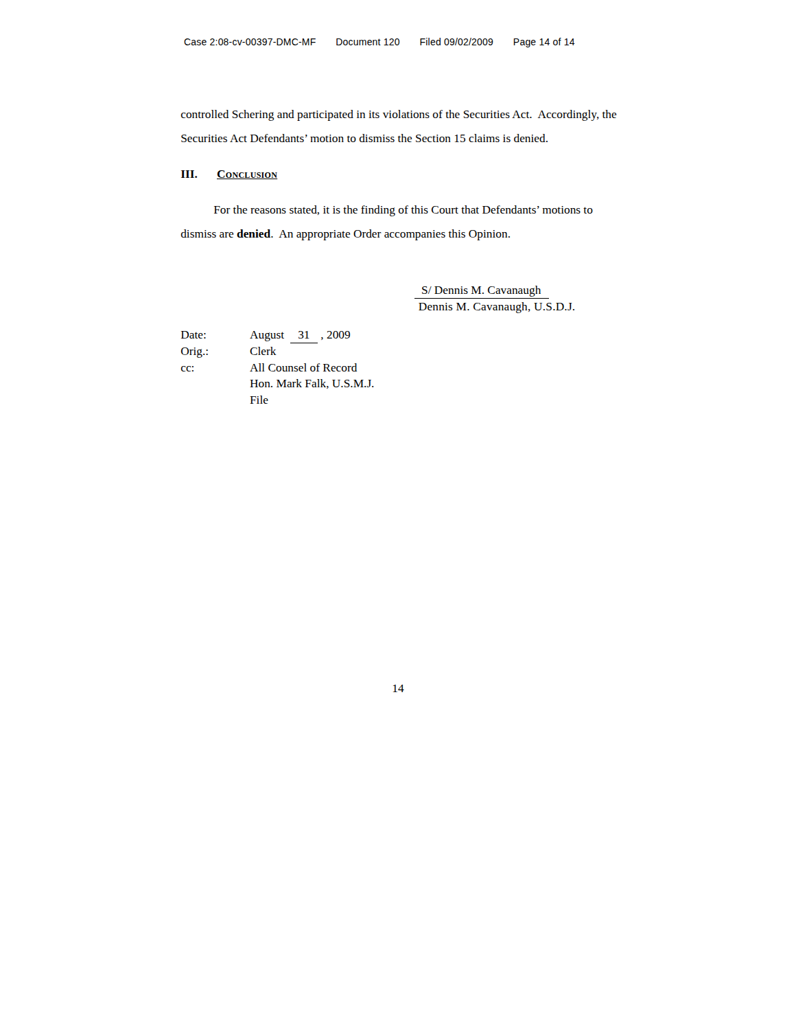Case 2:08-cv-00397-DMC-MF Document 120 Filed 09/02/2009 Page 14 of 14
controlled Schering and participated in its violations of the Securities Act. Accordingly, the Securities Act Defendants’ motion to dismiss the Section 15 claims is denied.
III. Conclusion
For the reasons stated, it is the finding of this Court that Defendants’ motions to dismiss are denied. An appropriate Order accompanies this Opinion.
S/ Dennis M. Cavanaugh
Dennis M. Cavanaugh, U.S.D.J.
| Date: | August 31 , 2009 |
| Orig.: | Clerk |
| cc: | All Counsel of Record |
| | Hon. Mark Falk, U.S.M.J. |
| | File |
14